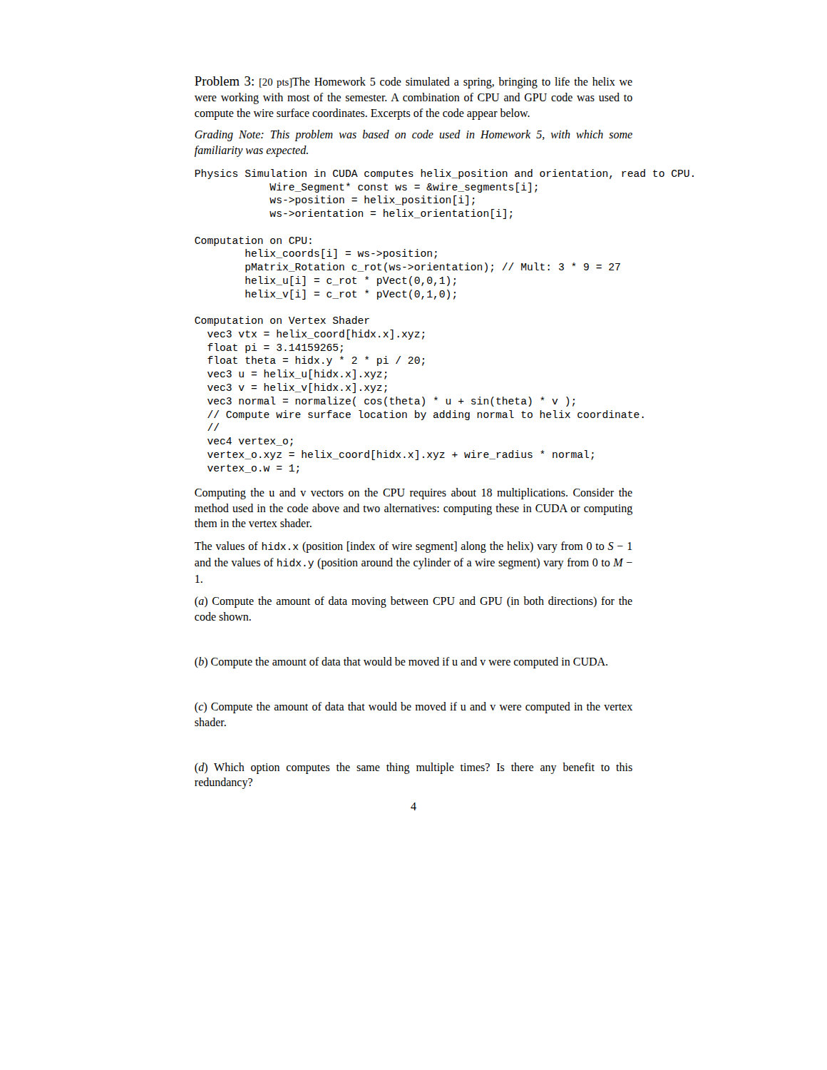Problem 3: [20 pts] The Homework 5 code simulated a spring, bringing to life the helix we were working with most of the semester. A combination of CPU and GPU code was used to compute the wire surface coordinates. Excerpts of the code appear below.
Grading Note: This problem was based on code used in Homework 5, with which some familiarity was expected.
Physics Simulation in CUDA computes helix_position and orientation, read to CPU.
            Wire_Segment* const ws = &wire_segments[i];
            ws->position = helix_position[i];
            ws->orientation = helix_orientation[i];

Computation on CPU:
        helix_coords[i] = ws->position;
        pMatrix_Rotation c_rot(ws->orientation); // Mult: 3 * 9 = 27
        helix_u[i] = c_rot * pVect(0,0,1);
        helix_v[i] = c_rot * pVect(0,1,0);

Computation on Vertex Shader
  vec3 vtx = helix_coord[hidx.x].xyz;
  float pi = 3.14159265;
  float theta = hidx.y * 2 * pi / 20;
  vec3 u = helix_u[hidx.x].xyz;
  vec3 v = helix_v[hidx.x].xyz;
  vec3 normal = normalize( cos(theta) * u + sin(theta) * v );
  // Compute wire surface location by adding normal to helix coordinate.
  //
  vec4 vertex_o;
  vertex_o.xyz = helix_coord[hidx.x].xyz + wire_radius * normal;
  vertex_o.w = 1;
Computing the u and v vectors on the CPU requires about 18 multiplications. Consider the method used in the code above and two alternatives: computing these in CUDA or computing them in the vertex shader.
The values of hidx.x (position [index of wire segment] along the helix) vary from 0 to S − 1 and the values of hidx.y (position around the cylinder of a wire segment) vary from 0 to M − 1.
(a) Compute the amount of data moving between CPU and GPU (in both directions) for the code shown.
(b) Compute the amount of data that would be moved if u and v were computed in CUDA.
(c) Compute the amount of data that would be moved if u and v were computed in the vertex shader.
(d) Which option computes the same thing multiple times? Is there any benefit to this redundancy?
4